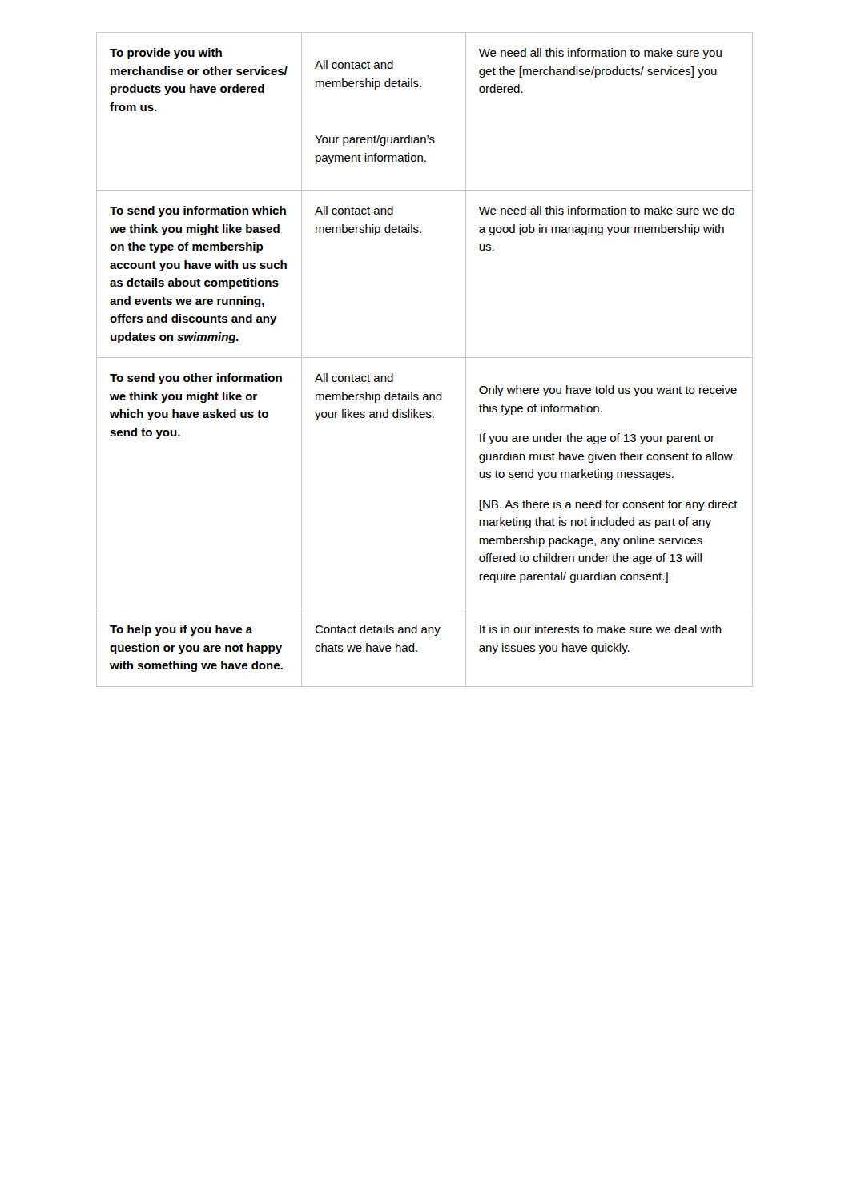| To provide you with merchandise or other services/ products you have ordered from us. | All contact and membership details. Your parent/guardian’s payment information. | We need all this information to make sure you get the [merchandise/products/ services] you ordered. |
| To send you information which we think you might like based on the type of membership account you have with us such as details about competitions and events we are running, offers and discounts and any updates on swimming. | All contact and membership details. | We need all this information to make sure we do a good job in managing your membership with us. |
| To send you other information we think you might like or which you have asked us to send to you. | All contact and membership details and your likes and dislikes. | Only where you have told us you want to receive this type of information. If you are under the age of 13 your parent or guardian must have given their consent to allow us to send you marketing messages. [NB. As there is a need for consent for any direct marketing that is not included as part of any membership package, any online services offered to children under the age of 13 will require parental/ guardian consent.] |
| To help you if you have a question or you are not happy with something we have done. | Contact details and any chats we have had. | It is in our interests to make sure we deal with any issues you have quickly. |